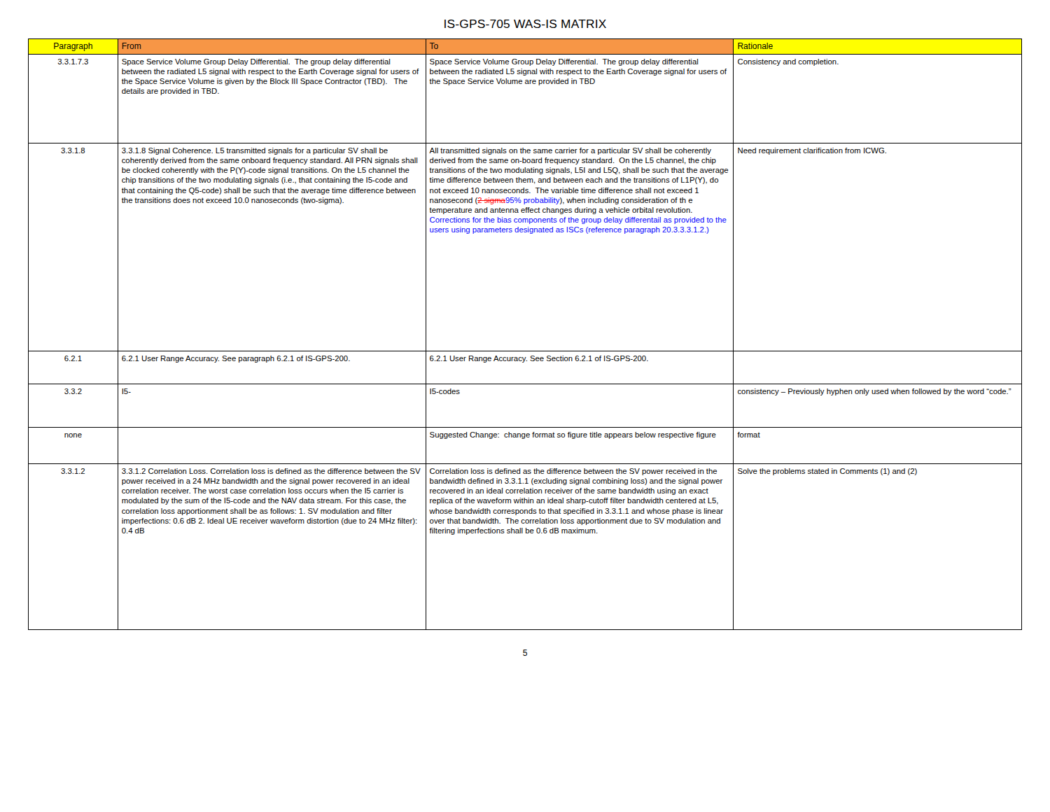IS-GPS-705 WAS-IS MATRIX
| Paragraph | From | To | Rationale |
| --- | --- | --- | --- |
| 3.3.1.7.3 | Space Service Volume Group Delay Differential. The group delay differential between the radiated L5 signal with respect to the Earth Coverage signal for users of the Space Service Volume is given by the Block III Space Contractor (TBD). The details are provided in TBD. | Space Service Volume Group Delay Differential. The group delay differential between the radiated L5 signal with respect to the Earth Coverage signal for users of the Space Service Volume are provided in TBD | Consistency and completion. |
| 3.3.1.8 | 3.3.1.8 Signal Coherence. L5 transmitted signals for a particular SV shall be coherently derived from the same onboard frequency standard. All PRN signals shall be clocked coherently with the P(Y)-code signal transitions. On the L5 channel the chip transitions of the two modulating signals (i.e., that containing the I5-code and that containing the Q5-code) shall be such that the average time difference between the transitions does not exceed 10.0 nanoseconds (two-sigma). | All transmitted signals on the same carrier for a particular SV shall be coherently derived from the same on-board frequency standard. On the L5 channel, the chip transitions of the two modulating signals, L5I and L5Q, shall be such that the average time difference between them, and between each and the transitions of L1P(Y), do not exceed 10 nanoseconds. The variable time difference shall not exceed 1 nanosecond ( 2 sigma 95% probability ), when including consideration of th e temperature and antenna effect changes during a vehicle orbital revolution. Corrections for the bias components of the group delay differentail as provided to the users using parameters designated as ISCs (reference paragraph 20.3.3.3.1.2.) | Need requirement clarification from ICWG. |
| 6.2.1 | 6.2.1 User Range Accuracy. See paragraph 6.2.1 of IS-GPS-200. | 6.2.1 User Range Accuracy. See Section 6.2.1 of IS-GPS-200. | |
| 3.3.2 | I5- | I5-codes | consistency – Previously hyphen only used when followed by the word “code.” |
| none | | Suggested Change: change format so figure title appears below respective figure | format |
| 3.3.1.2 | 3.3.1.2 Correlation Loss. Correlation loss is defined as the difference between the SV power received in a 24 MHz bandwidth and the signal power recovered in an ideal correlation receiver. The worst case correlation loss occurs when the I5 carrier is modulated by the sum of the I5-code and the NAV data stream. For this case, the correlation loss apportionment shall be as follows: 1. SV modulation and filter imperfections: 0.6 dB 2. Ideal UE receiver waveform distortion (due to 24 MHz filter): 0.4 dB | Correlation loss is defined as the difference between the SV power received in the bandwidth defined in 3.3.1.1 (excluding signal combining loss) and the signal power recovered in an ideal correlation receiver of the same bandwidth using an exact replica of the waveform within an ideal sharp-cutoff filter bandwidth centered at L5, whose bandwidth corresponds to that specified in 3.3.1.1 and whose phase is linear over that bandwidth. The correlation loss apportionment due to SV modulation and filtering imperfections shall be 0.6 dB maximum. | Solve the problems stated in Comments (1) and (2) |
5